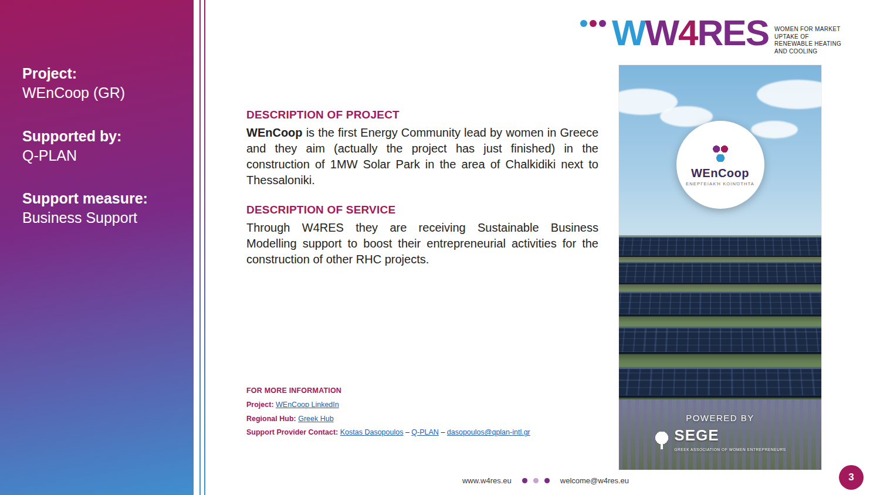Project:
WEnCoop (GR)
Supported by:
Q-PLAN
Support measure:
Business Support
WW4 RES
Women for market uptake of renewable heating and cooling
DESCRIPTION OF PROJECT
WEnCoop is the first Energy Community lead by women in Greece and they aim (actually the project has just finished) in the construction of 1MW Solar Park in the area of Chalkidiki next to Thessaloniki.
DESCRIPTION OF SERVICE
Through W4RES they are receiving Sustainable Business Modelling support to boost their entrepreneurial activities for the construction of other RHC projects.
FOR MORE INFORMATION
Project: WEnCoop LinkedIn
Regional Hub: Greek Hub
Support Provider Contact: Kostas Dasopoulos – Q-PLAN – dasopoulos@qplan-intl.gr
WEnCoop
Ενεργειακή Κοινότητα
POWERED BY
SEGE
Greek Association of Women Entrepreneurs
www.w4res.eu welcome@w4res.eu
3